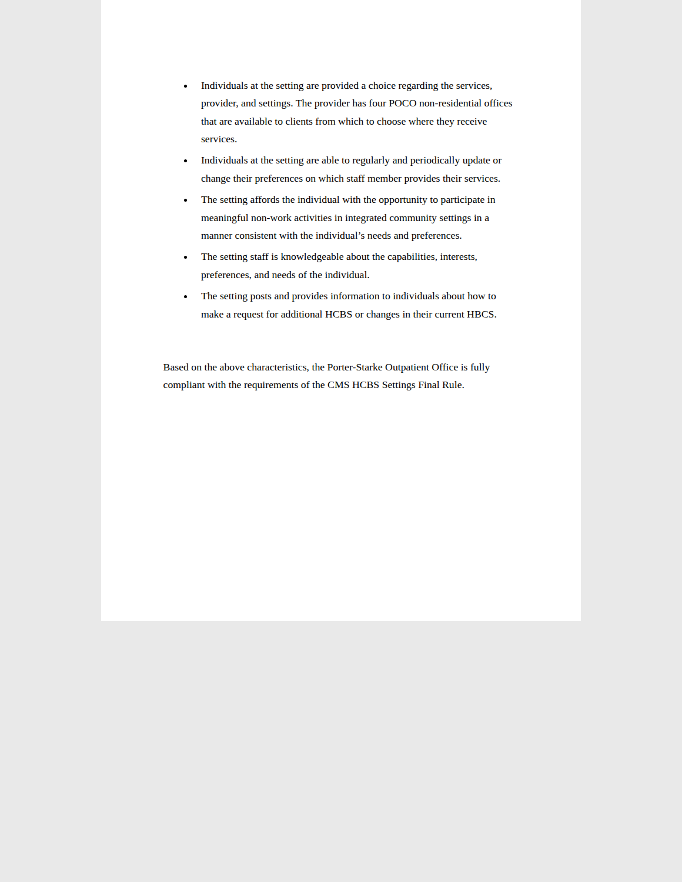Individuals at the setting are provided a choice regarding the services, provider, and settings. The provider has four POCO non-residential offices that are available to clients from which to choose where they receive services.
Individuals at the setting are able to regularly and periodically update or change their preferences on which staff member provides their services.
The setting affords the individual with the opportunity to participate in meaningful non-work activities in integrated community settings in a manner consistent with the individual’s needs and preferences.
The setting staff is knowledgeable about the capabilities, interests, preferences, and needs of the individual.
The setting posts and provides information to individuals about how to make a request for additional HCBS or changes in their current HBCS.
Based on the above characteristics, the Porter-Starke Outpatient Office is fully compliant with the requirements of the CMS HCBS Settings Final Rule.